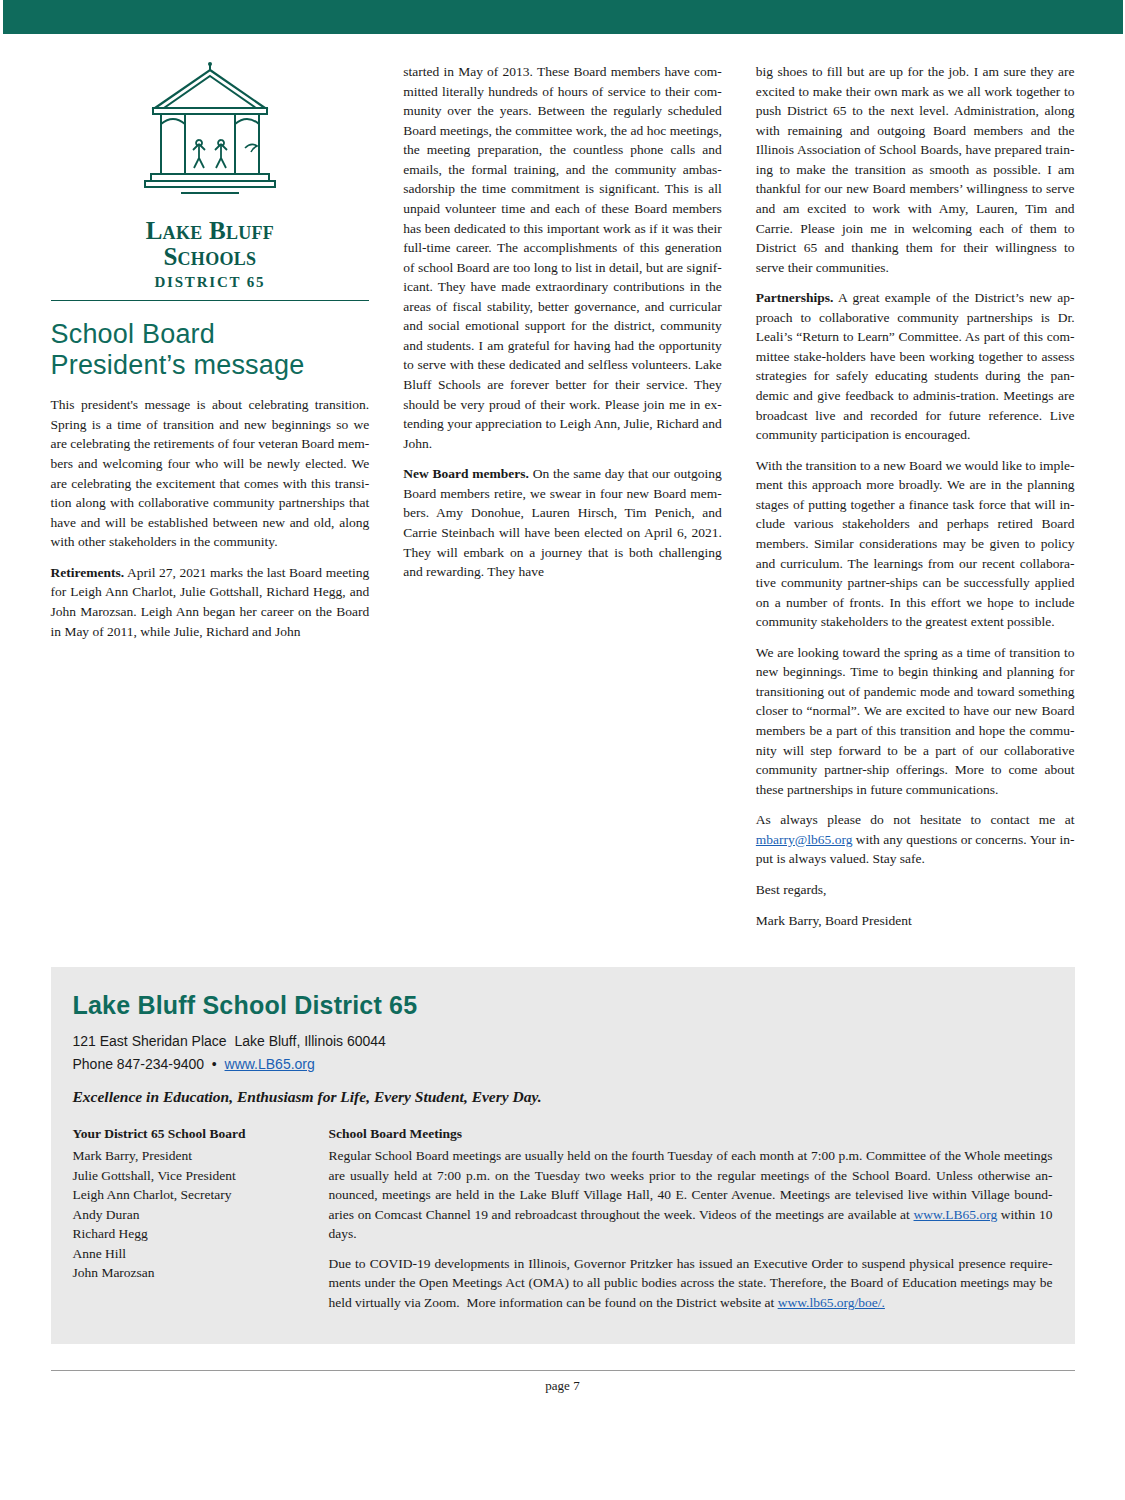Lake Bluff Schools District 65
School Board
President’s message
This president's message is about celebrating transition. Spring is a time of transition and new beginnings so we are celebrating the retirements of four veteran Board members and welcoming four who will be newly elected. We are celebrating the excitement that comes with this transition along with collaborative community partnerships that have and will be established between new and old, along with other stakeholders in the community.
Retirements. April 27, 2021 marks the last Board meeting for Leigh Ann Charlot, Julie Gottshall, Richard Hegg, and John Marozsan. Leigh Ann began her career on the Board in May of 2011, while Julie, Richard and John
started in May of 2013. These Board members have committed literally hundreds of hours of service to their community over the years. Between the regularly scheduled Board meetings, the committee work, the ad hoc meetings, the meeting preparation, the countless phone calls and emails, the formal training, and the community ambassadorship the time commitment is significant. This is all unpaid volunteer time and each of these Board members has been dedicated to this important work as if it was their full-time career. The accomplishments of this generation of school Board are too long to list in detail, but are significant. They have made extraordinary contributions in the areas of fiscal stability, better governance, and curricular and social emotional support for the district, community and students. I am grateful for having had the opportunity to serve with these dedicated and selfless volunteers. Lake Bluff Schools are forever better for their service. They should be very proud of their work. Please join me in extending your appreciation to Leigh Ann, Julie, Richard and John.
New Board members. On the same day that our outgoing Board members retire, we swear in four new Board members. Amy Donohue, Lauren Hirsch, Tim Penich, and Carrie Steinbach will have been elected on April 6, 2021. They will embark on a journey that is both challenging and rewarding. They have
big shoes to fill but are up for the job. I am sure they are excited to make their own mark as we all work together to push District 65 to the next level. Administration, along with remaining and outgoing Board members and the Illinois Association of School Boards, have prepared training to make the transition as smooth as possible. I am thankful for our new Board members’ willingness to serve and am excited to work with Amy, Lauren, Tim and Carrie. Please join me in welcoming each of them to District 65 and thanking them for their willingness to serve their communities.
Partnerships. A great example of the District’s new approach to collaborative community partnerships is Dr. Leali’s “Return to Learn” Committee. As part of this committee stake-holders have been working together to assess strategies for safely educating students during the pandemic and give feedback to adminis-tration. Meetings are broadcast live and recorded for future reference. Live community participation is encouraged.
With the transition to a new Board we would like to implement this approach more broadly. We are in the planning stages of putting together a finance task force that will include various stakeholders and perhaps retired Board members. Similar considerations may be given to policy and curriculum. The learnings from our recent collaborative community partner-ships can be successfully applied on a number of fronts. In this effort we hope to include community stakeholders to the greatest extent possible.
We are looking toward the spring as a time of transition to new beginnings. Time to begin thinking and planning for transitioning out of pandemic mode and toward something closer to “normal”. We are excited to have our new Board members be a part of this transition and hope the community will step forward to be a part of our collaborative community partner-ship offerings. More to come about these partnerships in future communications.
As always please do not hesitate to contact me at mbarry@lb65.org with any questions or concerns. Your input is always valued. Stay safe.
Best regards,
Mark Barry, Board President
Lake Bluff School District 65
121 East Sheridan Place Lake Bluff, Illinois 60044
Phone 847-234-9400 • www.LB65.org
Excellence in Education, Enthusiasm for Life, Every Student, Every Day.
Your District 65 School Board
Mark Barry, President
Julie Gottshall, Vice President
Leigh Ann Charlot, Secretary
Andy Duran
Richard Hegg
Anne Hill
John Marozsan
School Board Meetings
Regular School Board meetings are usually held on the fourth Tuesday of each month at 7:00 p.m. Committee of the Whole meetings are usually held at 7:00 p.m. on the Tuesday two weeks prior to the regular meetings of the School Board. Unless otherwise announced, meetings are held in the Lake Bluff Village Hall, 40 E. Center Avenue. Meetings are televised live within Village boundaries on Comcast Channel 19 and rebroadcast throughout the week. Videos of the meetings are available at www.LB65.org within 10 days.
Due to COVID-19 developments in Illinois, Governor Pritzker has issued an Executive Order to suspend physical presence requirements under the Open Meetings Act (OMA) to all public bodies across the state. Therefore, the Board of Education meetings may be held virtually via Zoom. More information can be found on the District website at www.lb65.org/boe/.
page 7